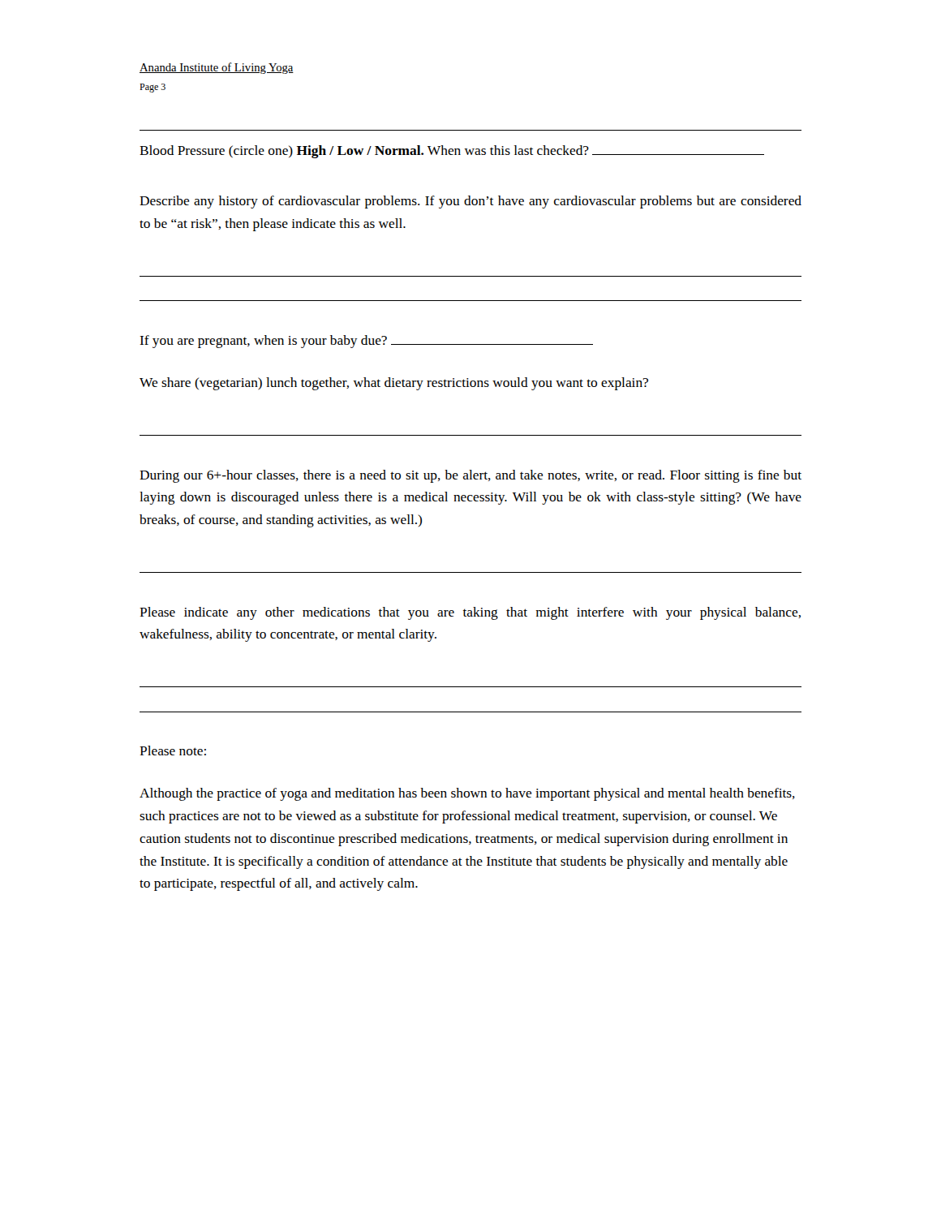Ananda Institute of Living Yoga
Page 3
Blood Pressure (circle one) High / Low / Normal. When was this last checked?
Describe any history of cardiovascular problems. If you don’t have any cardiovascular problems but are considered to be “at risk”, then please indicate this as well.
If you are pregnant, when is your baby due?
We share (vegetarian) lunch together, what dietary restrictions would you want to explain?
During our 6+-hour classes, there is a need to sit up, be alert, and take notes, write, or read. Floor sitting is fine but laying down is discouraged unless there is a medical necessity. Will you be ok with class-style sitting? (We have breaks, of course, and standing activities, as well.)
Please indicate any other medications that you are taking that might interfere with your physical balance, wakefulness, ability to concentrate, or mental clarity.
Please note:
Although the practice of yoga and meditation has been shown to have important physical and mental health benefits, such practices are not to be viewed as a substitute for professional medical treatment, supervision, or counsel. We caution students not to discontinue prescribed medications, treatments, or medical supervision during enrollment in the Institute. It is specifically a condition of attendance at the Institute that students be physically and mentally able to participate, respectful of all, and actively calm.